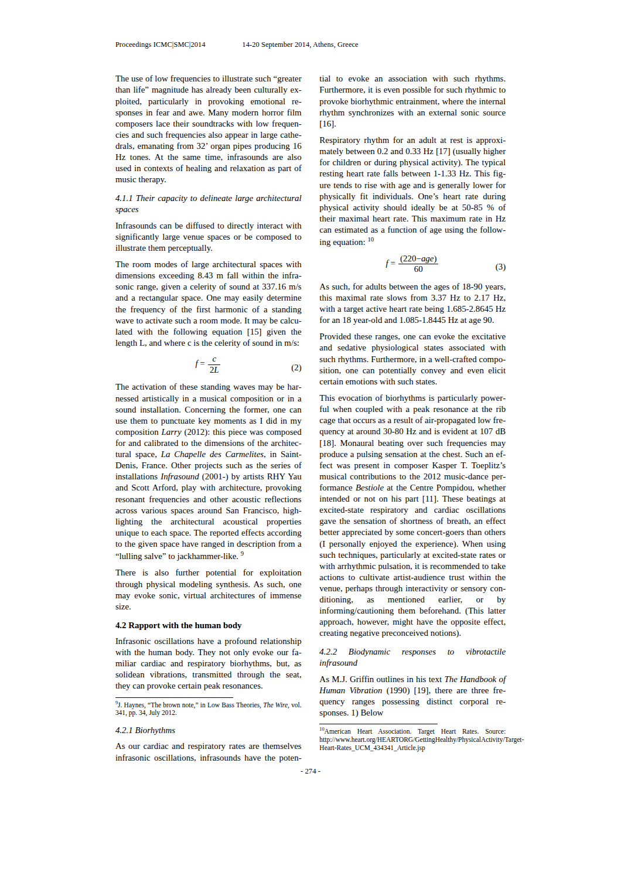Proceedings ICMC|SMC|2014 14-20 September 2014, Athens, Greece
The use of low frequencies to illustrate such “greater than life” magnitude has already been culturally exploited, particularly in provoking emotional responses in fear and awe. Many modern horror film composers lace their soundtracks with low frequencies and such frequencies also appear in large cathedrals, emanating from 32’ organ pipes producing 16 Hz tones. At the same time, infrasounds are also used in contexts of healing and relaxation as part of music therapy.
4.1.1 Their capacity to delineate large architectural spaces
Infrasounds can be diffused to directly interact with significantly large venue spaces or be composed to illustrate them perceptually.
The room modes of large architectural spaces with dimensions exceeding 8.43 m fall within the infrasonic range, given a celerity of sound at 337.16 m/s and a rectangular space. One may easily determine the frequency of the first harmonic of a standing wave to activate such a room mode. It may be calculated with the following equation [15] given the length L, and where c is the celerity of sound in m/s:
f = c 2L (2)
The activation of these standing waves may be harnessed artistically in a musical composition or in a sound installation. Concerning the former, one can use them to punctuate key moments as I did in my composition Larry (2012): this piece was composed for and calibrated to the dimensions of the architectural space, La Chapelle des Carmelites, in Saint-Denis, France. Other projects such as the series of installations Infrasound (2001-) by artists RHY Yau and Scott Arford, play with architecture, provoking resonant frequencies and other acoustic reflections across various spaces around San Francisco, highlighting the architectural acoustical properties unique to each space. The reported effects according to the given space have ranged in description from a “lulling salve” to jackhammer-like. 9
There is also further potential for exploitation through physical modeling synthesis. As such, one may evoke sonic, virtual architectures of immense size.
4.2 Rapport with the human body
Infrasonic oscillations have a profound relationship with the human body. They not only evoke our familiar cardiac and respiratory biorhythms, but, as solidean vibrations, transmitted through the seat, they can provoke certain peak resonances.
9 J. Haynes, “The brown note,” in Low Bass Theories, The Wire, vol. 341, pp. 34, July 2012.
4.2.1 Biorhythms
As our cardiac and respiratory rates are themselves infrasonic oscillations, infrasounds have the potential to evoke an association with such rhythms. Furthermore, it is even possible for such rhythmic to provoke biorhythmic entrainment, where the internal rhythm synchronizes with an external sonic source [16].
Respiratory rhythm for an adult at rest is approximately between 0.2 and 0.33 Hz [17] (usually higher for children or during physical activity). The typical resting heart rate falls between 1-1.33 Hz. This figure tends to rise with age and is generally lower for physically fit individuals. One’s heart rate during physical activity should ideally be at 50-85 % of their maximal heart rate. This maximum rate in Hz can estimated as a function of age using the following equation: 10
f = (220−age) 60 (3)
As such, for adults between the ages of 18-90 years, this maximal rate slows from 3.37 Hz to 2.17 Hz, with a target active heart rate being 1.685-2.8645 Hz for an 18 year-old and 1.085-1.8445 Hz at age 90.
Provided these ranges, one can evoke the excitative and sedative physiological states associated with such rhythms. Furthermore, in a well-crafted composition, one can potentially convey and even elicit certain emotions with such states.
This evocation of biorhythms is particularly powerful when coupled with a peak resonance at the rib cage that occurs as a result of air-propagated low frequency at around 30-80 Hz and is evident at 107 dB [18]. Monaural beating over such frequencies may produce a pulsing sensation at the chest. Such an effect was present in composer Kasper T. Toeplitz’s musical contributions to the 2012 music-dance performance Bestiole at the Centre Pompidou, whether intended or not on his part [11]. These beatings at excited-state respiratory and cardiac oscillations gave the sensation of shortness of breath, an effect better appreciated by some concert-goers than others (I personally enjoyed the experience). When using such techniques, particularly at excited-state rates or with arrhythmic pulsation, it is recommended to take actions to cultivate artist-audience trust within the venue, perhaps through interactivity or sensory conditioning, as mentioned earlier, or by informing/cautioning them beforehand. (This latter approach, however, might have the opposite effect, creating negative preconceived notions).
4.2.2 Biodynamic responses to vibrotactile infrasound
As M.J. Griffin outlines in his text The Handbook of Human Vibration (1990) [19], there are three frequency ranges possessing distinct corporal responses. 1) Below
10 American Heart Association. Target Heart Rates. Source: http://www.heart.org/HEARTORG/GettingHealthy/PhysicalActivity/Target-Heart-Rates_UCM_434341_Article.jsp
- 274 -